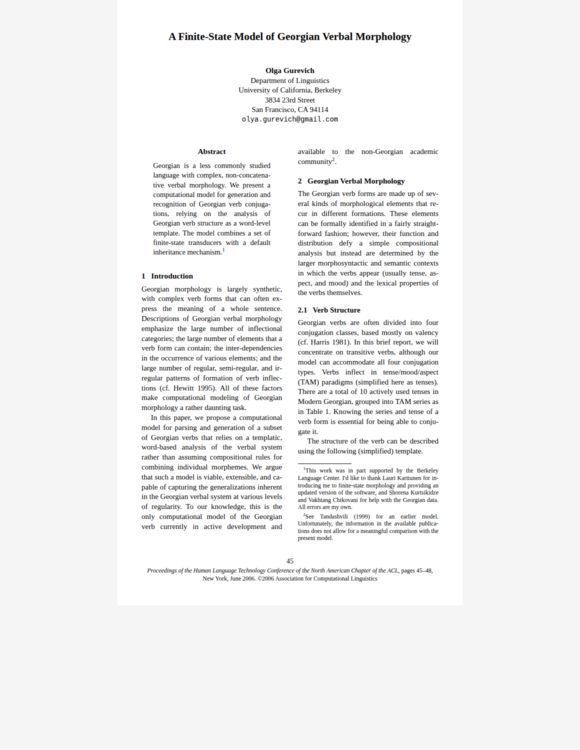A Finite-State Model of Georgian Verbal Morphology
Olga Gurevich
Department of Linguistics
University of California, Berkeley
3834 23rd Street
San Francisco, CA 94114
olya.gurevich@gmail.com
Abstract
Georgian is a less commonly studied language with complex, non-concatenative verbal morphology. We present a computational model for generation and recognition of Georgian verb conjugations, relying on the analysis of Georgian verb structure as a word-level template. The model combines a set of finite-state transducers with a default inheritance mechanism.1
1 Introduction
Georgian morphology is largely synthetic, with complex verb forms that can often express the meaning of a whole sentence. Descriptions of Georgian verbal morphology emphasize the large number of inflectional categories; the large number of elements that a verb form can contain; the inter-dependencies in the occurrence of various elements; and the large number of regular, semi-regular, and irregular patterns of formation of verb inflections (cf. Hewitt 1995). All of these factors make computational modeling of Georgian morphology a rather daunting task.
In this paper, we propose a computational model for parsing and generation of a subset of Georgian verbs that relies on a templatic, word-based analysis of the verbal system rather than assuming compositional rules for combining individual morphemes. We argue that such a model is viable, extensible, and capable of capturing the generalizations inherent in the Georgian verbal system at various levels of regularity. To our knowledge, this is the only computational model of the Georgian verb currently in active development and available to the non-Georgian academic community2.
2 Georgian Verbal Morphology
The Georgian verb forms are made up of several kinds of morphological elements that recur in different formations. These elements can be formally identified in a fairly straightforward fashion; however, their function and distribution defy a simple compositional analysis but instead are determined by the larger morphosyntactic and semantic contexts in which the verbs appear (usually tense, aspect, and mood) and the lexical properties of the verbs themselves.
2.1 Verb Structure
Georgian verbs are often divided into four conjugation classes, based mostly on valency (cf. Harris 1981). In this brief report, we will concentrate on transitive verbs, although our model can accommodate all four conjugation types. Verbs inflect in tense/mood/aspect (TAM) paradigms (simplified here as tenses). There are a total of 10 actively used tenses in Modern Georgian, grouped into TAM series as in Table 1. Knowing the series and tense of a verb form is essential for being able to conjugate it.
The structure of the verb can be described using the following (simplified) template.
1This work was in part supported by the Berkeley Language Center. I'd like to thank Lauri Karttunen for introducing me to finite-state morphology and providing an updated version of the software, and Shorena Kurtsikidze and Vakhtang Chikovani for help with the Georgian data. All errors are my own.
2See Tandashvili (1999) for an earlier model. Unfortunately, the information in the available publications does not allow for a meaningful comparison with the present model.
45
Proceedings of the Human Language Technology Conference of the North American Chapter of the ACL, pages 45–48,
New York, June 2006. ©2006 Association for Computational Linguistics